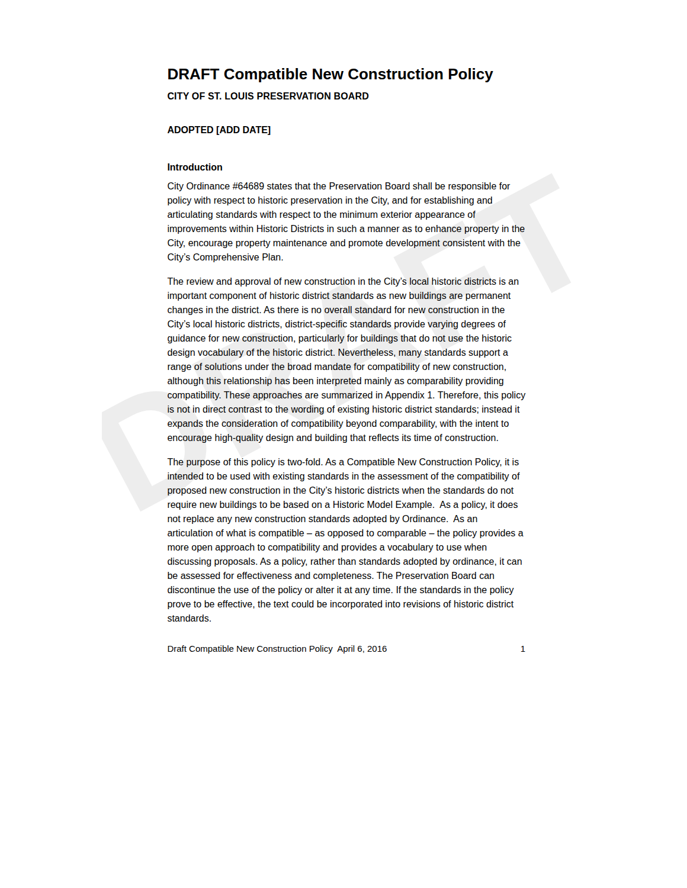DRAFT
DRAFT Compatible New Construction Policy
CITY OF ST. LOUIS PRESERVATION BOARD
ADOPTED [ADD DATE]
Introduction
City Ordinance #64689 states that the Preservation Board shall be responsible for policy with respect to historic preservation in the City, and for establishing and articulating standards with respect to the minimum exterior appearance of improvements within Historic Districts in such a manner as to enhance property in the City, encourage property maintenance and promote development consistent with the City’s Comprehensive Plan.
The review and approval of new construction in the City’s local historic districts is an important component of historic district standards as new buildings are permanent changes in the district. As there is no overall standard for new construction in the City’s local historic districts, district-specific standards provide varying degrees of guidance for new construction, particularly for buildings that do not use the historic design vocabulary of the historic district. Nevertheless, many standards support a range of solutions under the broad mandate for compatibility of new construction, although this relationship has been interpreted mainly as comparability providing compatibility. These approaches are summarized in Appendix 1. Therefore, this policy is not in direct contrast to the wording of existing historic district standards; instead it expands the consideration of compatibility beyond comparability, with the intent to encourage high-quality design and building that reflects its time of construction.
The purpose of this policy is two-fold. As a Compatible New Construction Policy, it is intended to be used with existing standards in the assessment of the compatibility of proposed new construction in the City’s historic districts when the standards do not require new buildings to be based on a Historic Model Example. As a policy, it does not replace any new construction standards adopted by Ordinance. As an articulation of what is compatible – as opposed to comparable – the policy provides a more open approach to compatibility and provides a vocabulary to use when discussing proposals. As a policy, rather than standards adopted by ordinance, it can be assessed for effectiveness and completeness. The Preservation Board can discontinue the use of the policy or alter it at any time. If the standards in the policy prove to be effective, the text could be incorporated into revisions of historic district standards.
Draft Compatible New Construction Policy April 6, 2016
1